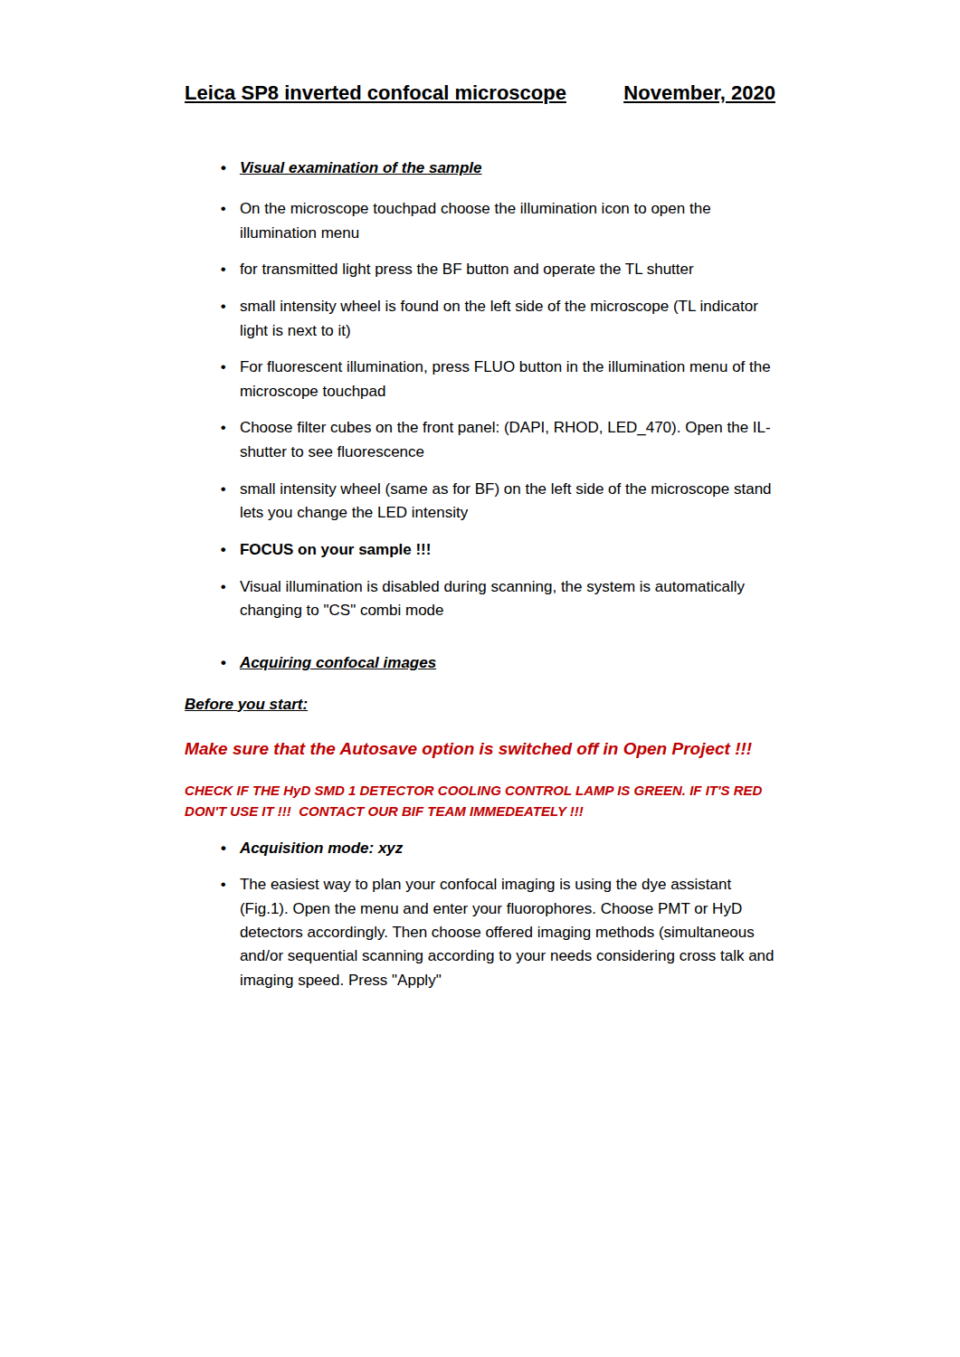Leica SP8 inverted confocal microscope November, 2020
Visual examination of the sample
On the microscope touchpad choose the illumination icon to open the illumination menu
for transmitted light press the BF button and operate the TL shutter
small intensity wheel is found on the left side of the microscope (TL indicator light is next to it)
For fluorescent illumination, press FLUO button in the illumination menu of the microscope touchpad
Choose filter cubes on the front panel: (DAPI, RHOD, LED_470). Open the IL-shutter to see fluorescence
small intensity wheel (same as for BF) on the left side of the microscope stand lets you change the LED intensity
FOCUS on your sample !!!
Visual illumination is disabled during scanning, the system is automatically changing to "CS" combi mode
Acquiring confocal images
Before you start:
Make sure that the Autosave option is switched off in Open Project !!!
CHECK IF THE HyD SMD 1 DETECTOR COOLING CONTROL LAMP IS GREEN. IF IT'S RED DON'T USE IT !!! CONTACT OUR BIF TEAM IMMEDEATELY !!!
Acquisition mode: xyz
The easiest way to plan your confocal imaging is using the dye assistant (Fig.1). Open the menu and enter your fluorophores. Choose PMT or HyD detectors accordingly. Then choose offered imaging methods (simultaneous and/or sequential scanning according to your needs considering cross talk and imaging speed. Press "Apply"